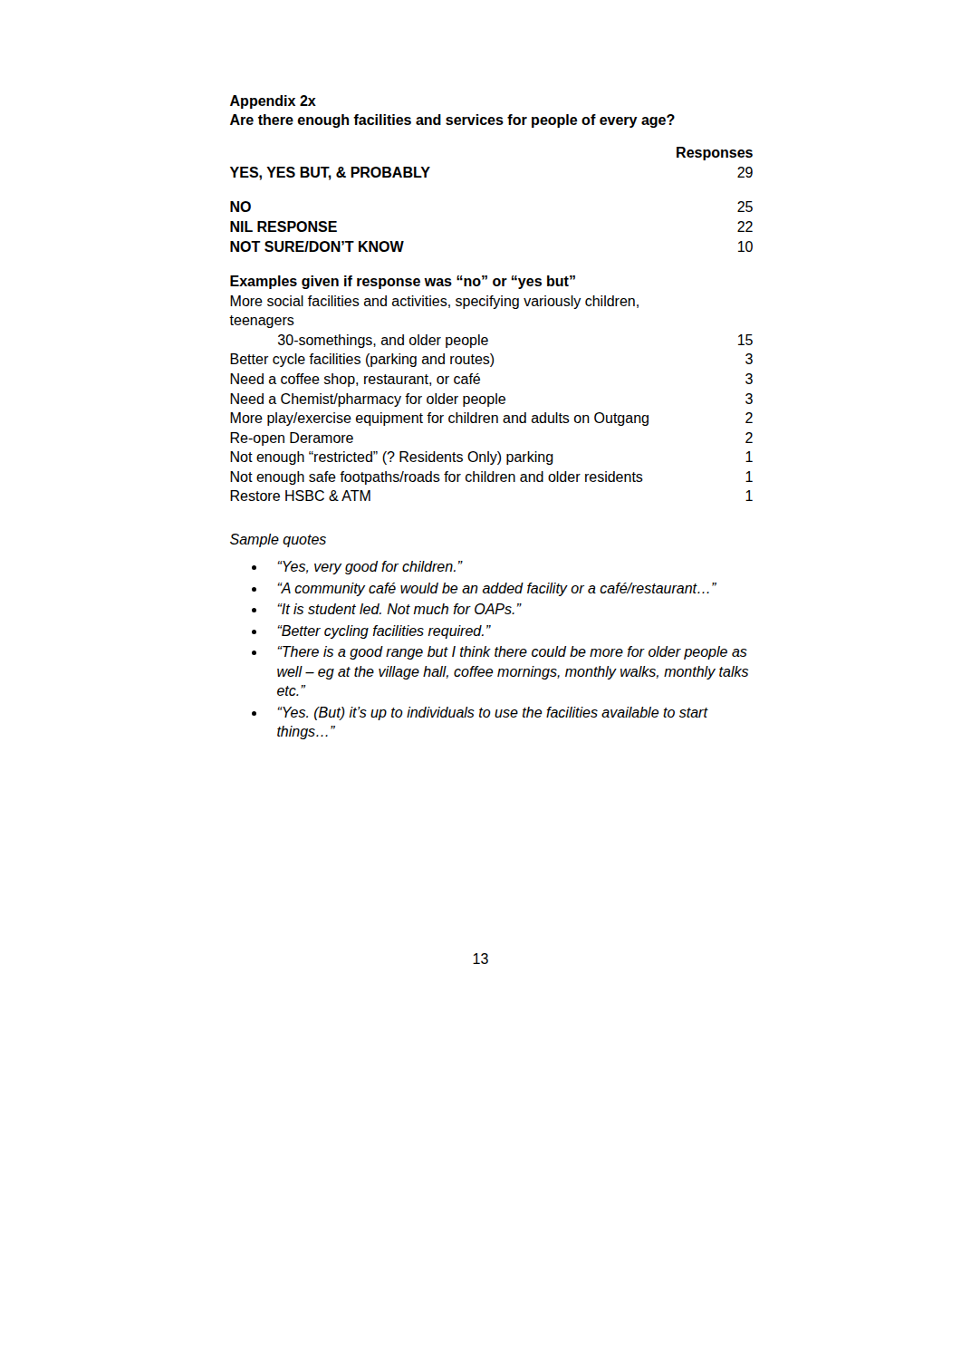Appendix 2x
Are there enough facilities and services for people of every age?
| | Responses |
| YES, YES BUT, & PROBABLY | 29 |
| NO | 25 |
| NIL RESPONSE | 22 |
| NOT SURE/DON’T KNOW | 10 |
| Examples given if response was “no” or “yes but” |
| More social facilities and activities, specifying variously children, teenagers | |
| 30-somethings, and older people | 15 |
| Better cycle facilities (parking and routes) | 3 |
| Need a coffee shop, restaurant, or café | 3 |
| Need a Chemist/pharmacy for older people | 3 |
| More play/exercise equipment for children and adults on Outgang | 2 |
| Re-open Deramore | 2 |
| Not enough “restricted” (? Residents Only) parking | 1 |
| Not enough safe footpaths/roads for children and older residents | 1 |
| Restore HSBC & ATM | 1 |
Sample quotes
“Yes, very good for children.”
“A community café would be an added facility or a café/restaurant…”
“It is student led. Not much for OAPs.”
“Better cycling facilities required.”
“There is a good range but I think there could be more for older people as well – eg at the village hall, coffee mornings, monthly walks, monthly talks etc.”
“Yes. (But) it’s up to individuals to use the facilities available to start things…”
13